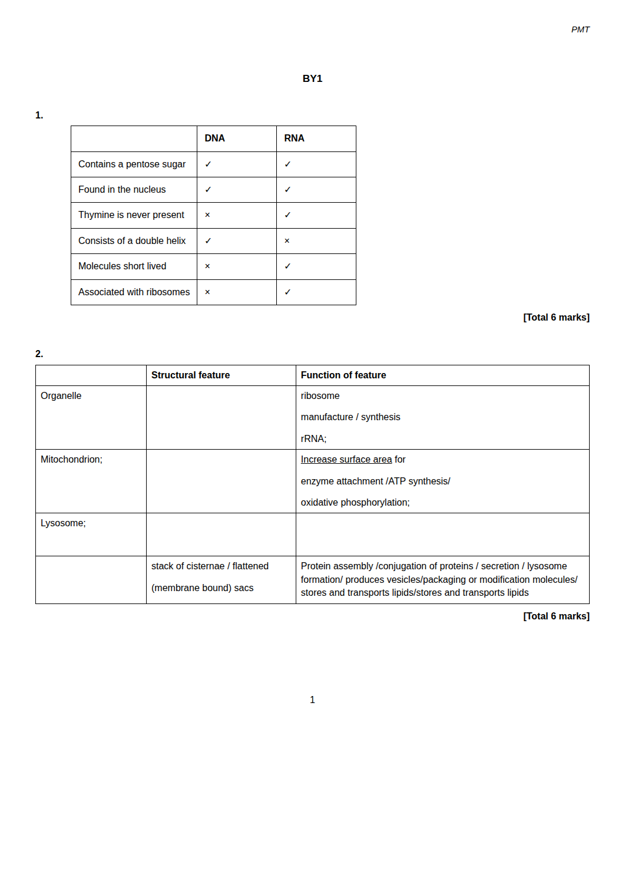PMT
BY1
1.
| | DNA | RNA |
| --- | --- | --- |
| Contains a pentose sugar | ✓ | ✓ |
| Found in the nucleus | ✓ | ✓ |
| Thymine is never present | × | ✓ |
| Consists of a double helix | ✓ | × |
| Molecules short lived | × | ✓ |
| Associated with ribosomes | × | ✓ |
[Total 6 marks]
2.
| | Structural feature | Function of feature |
| --- | --- | --- |
| Organelle | | ribosome manufacture / synthesis rRNA; |
| Mitochondrion; | | Increase surface area for enzyme attachment /ATP synthesis/ oxidative phosphorylation; |
| Lysosome; | | |
| | stack of cisternae / flattened (membrane bound) sacs | Protein assembly /conjugation of proteins / secretion / lysosome formation/ produces vesicles/packaging or modification molecules/ stores and transports lipids/stores and transports lipids |
[Total 6 marks]
1